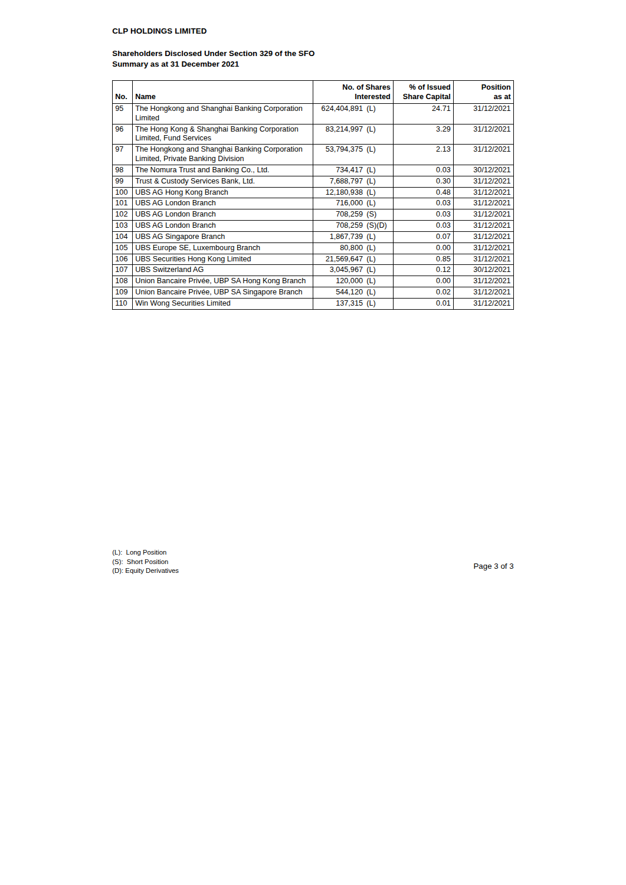CLP HOLDINGS LIMITED
Shareholders Disclosed Under Section 329 of the SFO
Summary as at 31 December 2021
| No. | Name | No. of Shares Interested | % of Issued Share Capital | Position as at |
| --- | --- | --- | --- | --- |
| 95 | The Hongkong and Shanghai Banking Corporation Limited | 624,404,891 (L) | 24.71 | 31/12/2021 |
| 96 | The Hong Kong & Shanghai Banking Corporation Limited, Fund Services | 83,214,997 (L) | 3.29 | 31/12/2021 |
| 97 | The Hongkong and Shanghai Banking Corporation Limited, Private Banking Division | 53,794,375 (L) | 2.13 | 31/12/2021 |
| 98 | The Nomura Trust and Banking Co., Ltd. | 734,417 (L) | 0.03 | 30/12/2021 |
| 99 | Trust & Custody Services Bank, Ltd. | 7,688,797 (L) | 0.30 | 31/12/2021 |
| 100 | UBS AG Hong Kong Branch | 12,180,938 (L) | 0.48 | 31/12/2021 |
| 101 | UBS AG London Branch | 716,000 (L) | 0.03 | 31/12/2021 |
| 102 | UBS AG London Branch | 708,259 (S) | 0.03 | 31/12/2021 |
| 103 | UBS AG London Branch | 708,259 (S)(D) | 0.03 | 31/12/2021 |
| 104 | UBS AG Singapore Branch | 1,867,739 (L) | 0.07 | 31/12/2021 |
| 105 | UBS Europe SE, Luxembourg Branch | 80,800 (L) | 0.00 | 31/12/2021 |
| 106 | UBS Securities Hong Kong Limited | 21,569,647 (L) | 0.85 | 31/12/2021 |
| 107 | UBS Switzerland AG | 3,045,967 (L) | 0.12 | 30/12/2021 |
| 108 | Union Bancaire Privée, UBP SA Hong Kong Branch | 120,000 (L) | 0.00 | 31/12/2021 |
| 109 | Union Bancaire Privée, UBP SA Singapore Branch | 544,120 (L) | 0.02 | 31/12/2021 |
| 110 | Win Wong Securities Limited | 137,315 (L) | 0.01 | 31/12/2021 |
(L): Long Position
(S): Short Position
(D): Equity Derivatives
Page 3 of 3